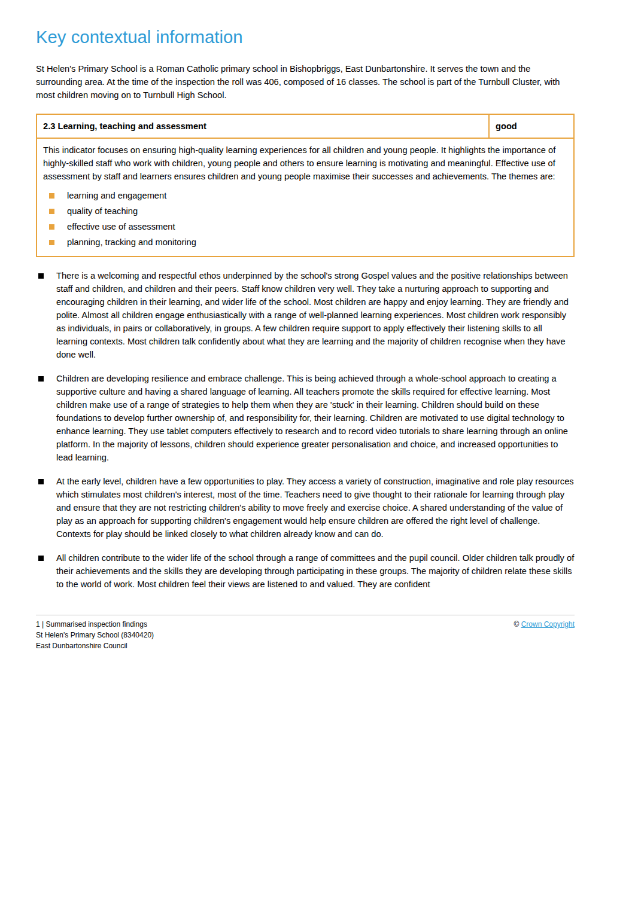Key contextual information
St Helen's Primary School is a Roman Catholic primary school in Bishopbriggs, East Dunbartonshire. It serves the town and the surrounding area. At the time of the inspection the roll was 406, composed of 16 classes. The school is part of the Turnbull Cluster, with most children moving on to Turnbull High School.
| 2.3 Learning, teaching and assessment | good |
| This indicator focuses on ensuring high-quality learning experiences for all children and young people. It highlights the importance of highly-skilled staff who work with children, young people and others to ensure learning is motivating and meaningful. Effective use of assessment by staff and learners ensures children and young people maximise their successes and achievements. The themes are: learning and engagement quality of teaching effective use of assessment planning, tracking and monitoring |
There is a welcoming and respectful ethos underpinned by the school's strong Gospel values and the positive relationships between staff and children, and children and their peers. Staff know children very well. They take a nurturing approach to supporting and encouraging children in their learning, and wider life of the school. Most children are happy and enjoy learning. They are friendly and polite. Almost all children engage enthusiastically with a range of well-planned learning experiences. Most children work responsibly as individuals, in pairs or collaboratively, in groups. A few children require support to apply effectively their listening skills to all learning contexts. Most children talk confidently about what they are learning and the majority of children recognise when they have done well.
Children are developing resilience and embrace challenge. This is being achieved through a whole-school approach to creating a supportive culture and having a shared language of learning. All teachers promote the skills required for effective learning. Most children make use of a range of strategies to help them when they are 'stuck' in their learning. Children should build on these foundations to develop further ownership of, and responsibility for, their learning. Children are motivated to use digital technology to enhance learning. They use tablet computers effectively to research and to record video tutorials to share learning through an online platform. In the majority of lessons, children should experience greater personalisation and choice, and increased opportunities to lead learning.
At the early level, children have a few opportunities to play. They access a variety of construction, imaginative and role play resources which stimulates most children's interest, most of the time. Teachers need to give thought to their rationale for learning through play and ensure that they are not restricting children's ability to move freely and exercise choice. A shared understanding of the value of play as an approach for supporting children's engagement would help ensure children are offered the right level of challenge. Contexts for play should be linked closely to what children already know and can do.
All children contribute to the wider life of the school through a range of committees and the pupil council. Older children talk proudly of their achievements and the skills they are developing through participating in these groups. The majority of children relate these skills to the world of work. Most children feel their views are listened to and valued. They are confident
1 | Summarised inspection findings St Helen's Primary School (8340420) East Dunbartonshire Council
© Crown Copyright